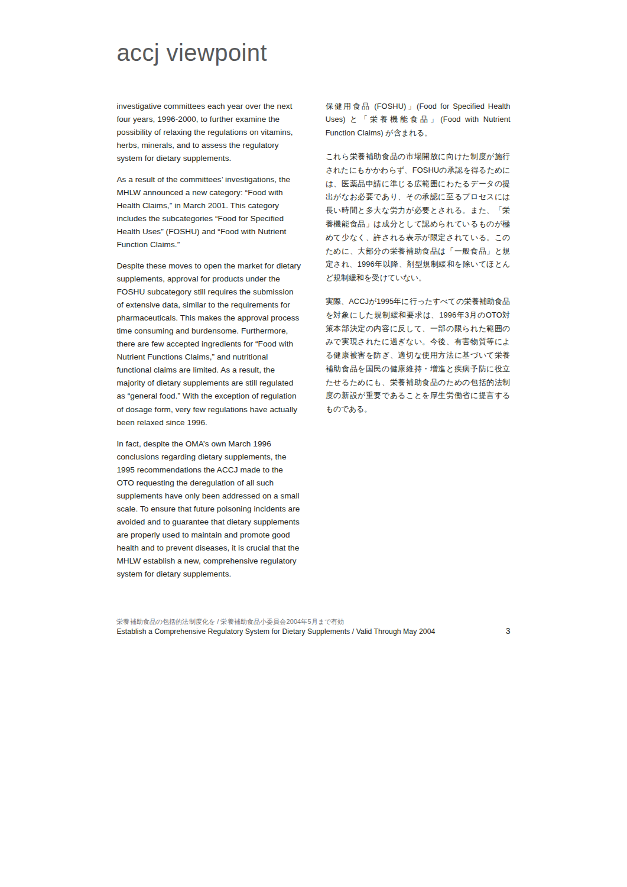accj viewpoint
investigative committees each year over the next four years, 1996-2000, to further examine the possibility of relaxing the regulations on vitamins, herbs, minerals, and to assess the regulatory system for dietary supplements.
As a result of the committees’ investigations, the MHLW announced a new category: “Food with Health Claims,” in March 2001. This category includes the subcategories “Food for Specified Health Uses” (FOSHU) and “Food with Nutrient Function Claims.”
Despite these moves to open the market for dietary supplements, approval for products under the FOSHU subcategory still requires the submission of extensive data, similar to the requirements for pharmaceuticals. This makes the approval process time consuming and burdensome. Furthermore, there are few accepted ingredients for “Food with Nutrient Functions Claims,” and nutritional functional claims are limited. As a result, the majority of dietary supplements are still regulated as “general food.” With the exception of regulation of dosage form, very few regulations have actually been relaxed since 1996.
In fact, despite the OMA’s own March 1996 conclusions regarding dietary supplements, the 1995 recommendations the ACCJ made to the OTO requesting the deregulation of all such supplements have only been addressed on a small scale. To ensure that future poisoning incidents are avoided and to guarantee that dietary supplements are properly used to maintain and promote good health and to prevent diseases, it is crucial that the MHLW establish a new, comprehensive regulatory system for dietary supplements.
保健用食品 (FOSHU)」(Food for Specified Health Uses) と「栄養機能食品」(Food with Nutrient Function Claims) が含まれる。
これら栄養補助食品の市場開放に向けた制度が施行されたにもかかわらず、FOSHUの承認を得るためには、医薬品申請に準じる広範囲にわたるデータの提出がなお必要であり、その承認に至るプロセスには長い時間と多大な労力が必要とされる。また、「栄養機能食品」は成分として認められているものが極めて少なく、許される表示が限定されている。このために、大部分の栄養補助食品は「一般食品」と規定され、1996年以降、剤型規制緩和を除いてほとんど規制緩和を受けていない。
実際、ACCJが1995年に行ったすべての栄養補助食品を対象にした規制緩和要求は、1996年3月のOTO対策本部決定の内容に反して、一部の限られた範囲のみで実現されたに過ぎない。今後、有害物質等による健康被害を防ぎ、適切な使用方法に基づいて栄養補助食品を国民の健康維持・増進と疾病予防に役立たせるためにも、栄養補助食品のための包括的法制度の新設が重要であることを厚生労働省に提言するものである。
栄養補助食品の包括的法制度化を / 栄養補助食品小委員会2004年5月まで有効
Establish a Comprehensive Regulatory System for Dietary Supplements / Valid Through May 2004
3